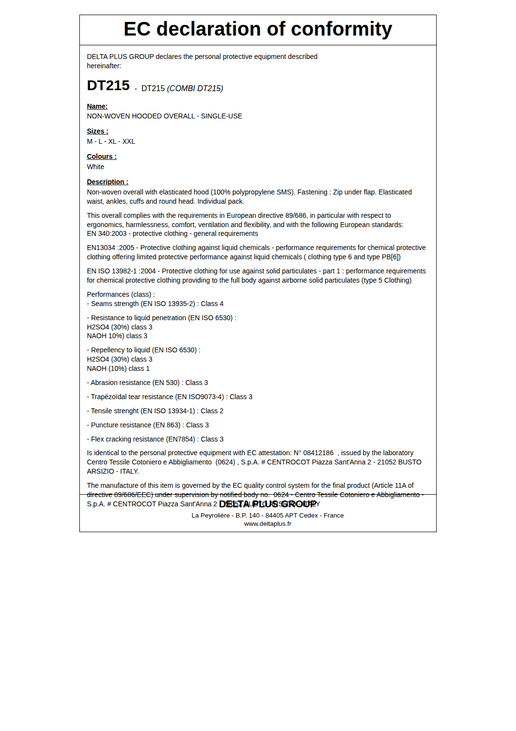EC declaration of conformity
DELTA PLUS GROUP declares the personal protective equipment described hereinafter:
DT215 - DT215 (COMBI DT215)
Name:
NON-WOVEN HOODED OVERALL - SINGLE-USE
Sizes :
M - L - XL - XXL
Colours :
White
Description :
Non-woven overall with elasticated hood (100% polypropylene SMS). Fastening : Zip under flap. Elasticated waist, ankles, cuffs and round head. Individual pack.
This overall complies with the requirements in European directive 89/686, in particular with respect to ergonomics, harmlessness, comfort, ventilation and flexibility, and with the following European standards:
EN 340:2003 - protective clothing - general requirements
EN13034 :2005 - Protective clothing against liquid chemicals - performance requirements for chemical protective clothing offering limited protective performance against liquid chemicals ( clothing type 6 and type PB[6])
EN ISO 13982-1 :2004 - Protective clothing for use against solid particulates - part 1 : performance requirements for chemical protective clothing providing to the full body against airborne solid particulates (type 5 Clothing)
Performances (class) :
- Seams strength (EN ISO 13935-2) : Class 4
- Resistance to liquid penetration (EN ISO 6530) :
H2SO4 (30%) class 3
NAOH 10%) class 3
- Repellency to liquid (EN ISO 6530) :
H2SO4 (30%) class 3
NAOH (10%) class 1
- Abrasion resistance (EN 530) : Class 3
- Trapézoïdal tear resistance (EN ISO9073-4) : Class 3
- Tensile strenght (EN ISO 13934-1) : Class 2
- Puncture resistance (EN 863) : Class 3
- Flex cracking resistance (EN7854) : Class 3
Is identical to the personal protective equipment with EC attestation: N° 08412186 , issued by the laboratory Centro Tessile Cotoniero e Abbigliamento (0624) , S.p.A. # CENTROCOT Piazza Sant'Anna 2 - 21052 BUSTO ARSIZIO - ITALY.
The manufacture of this item is governed by the EC quality control system for the final product (Article 11A of directive 89/686/EEC) under supervision by notified body no. 0624 - Centro Tessile Cotoniero e Abbigliamento - S.p.A. # CENTROCOT Piazza Sant'Anna 2 - 21052 BUSTO ARSIZIO - ITALY
DELTA PLUS GROUP
La Peyrolière - B.P. 140 - 84405 APT Cedex - France
www.deltaplus.fr